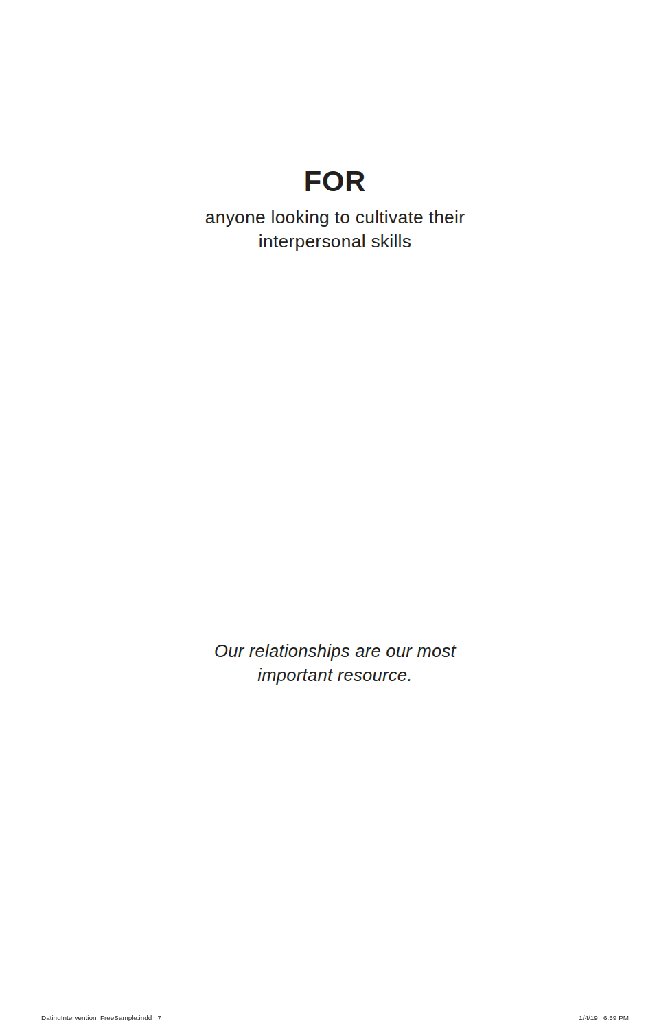FOR anyone looking to cultivate their interpersonal skills
Our relationships are our most important resource.
DatingIntervention_FreeSample.indd 7 1/4/19 6:59 PM